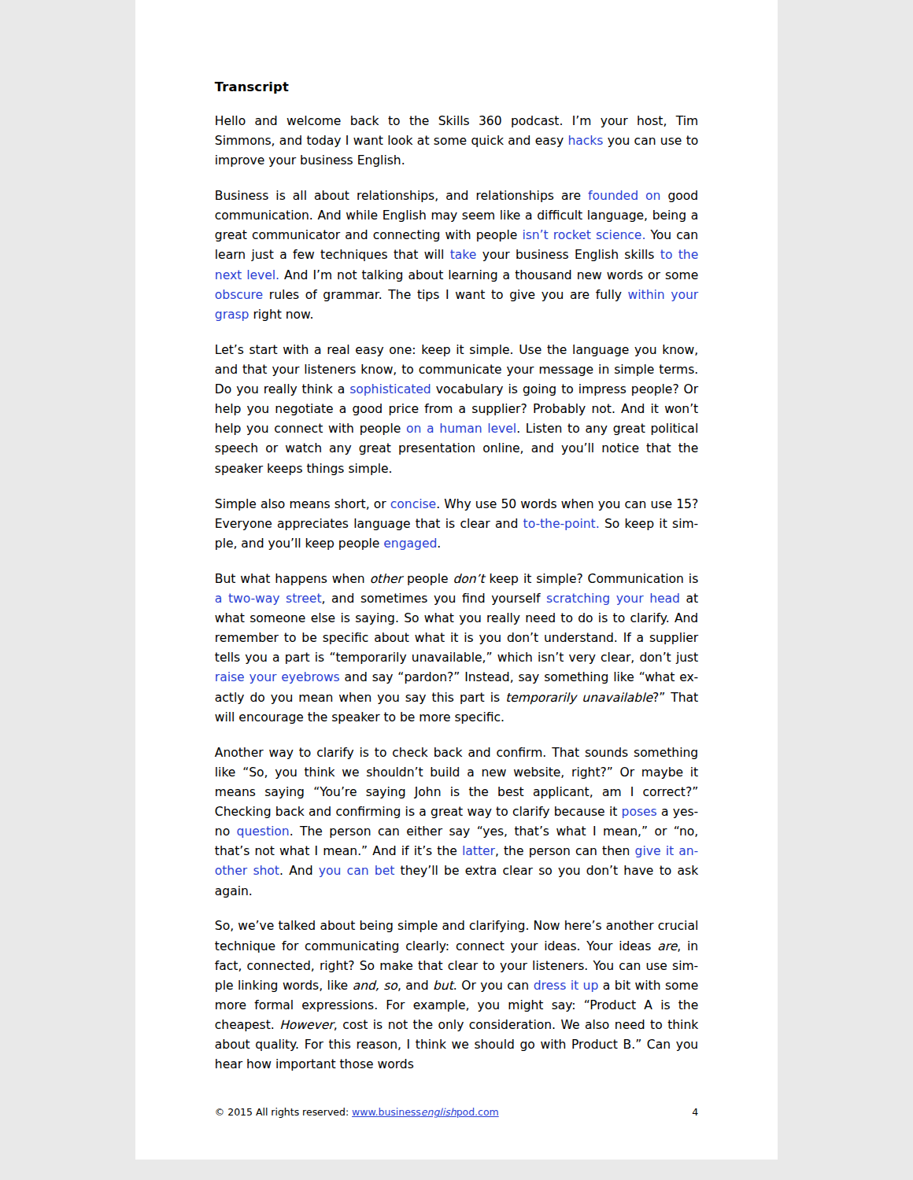Transcript
Hello and welcome back to the Skills 360 podcast. I’m your host, Tim Simmons, and today I want look at some quick and easy hacks you can use to improve your business English.
Business is all about relationships, and relationships are founded on good communication. And while English may seem like a difficult language, being a great communicator and connecting with people isn’t rocket science. You can learn just a few techniques that will take your business English skills to the next level. And I’m not talking about learning a thousand new words or some obscure rules of grammar. The tips I want to give you are fully within your grasp right now.
Let’s start with a real easy one: keep it simple. Use the language you know, and that your listeners know, to communicate your message in simple terms. Do you really think a sophisticated vocabulary is going to impress people? Or help you negotiate a good price from a supplier? Probably not. And it won’t help you connect with people on a human level. Listen to any great political speech or watch any great presentation online, and you’ll notice that the speaker keeps things simple.
Simple also means short, or concise. Why use 50 words when you can use 15? Everyone appreciates language that is clear and to-the-point. So keep it simple, and you’ll keep people engaged.
But what happens when other people don’t keep it simple? Communication is a two-way street, and sometimes you find yourself scratching your head at what someone else is saying. So what you really need to do is to clarify. And remember to be specific about what it is you don’t understand. If a supplier tells you a part is “temporarily unavailable,” which isn’t very clear, don’t just raise your eyebrows and say “pardon?” Instead, say something like “what exactly do you mean when you say this part is temporarily unavailable?” That will encourage the speaker to be more specific.
Another way to clarify is to check back and confirm. That sounds something like “So, you think we shouldn’t build a new website, right?” Or maybe it means saying “You’re saying John is the best applicant, am I correct?” Checking back and confirming is a great way to clarify because it poses a yes-no question. The person can either say “yes, that’s what I mean,” or “no, that’s not what I mean.” And if it’s the latter, the person can then give it another shot. And you can bet they’ll be extra clear so you don’t have to ask again.
So, we’ve talked about being simple and clarifying. Now here’s another crucial technique for communicating clearly: connect your ideas. Your ideas are, in fact, connected, right? So make that clear to your listeners. You can use simple linking words, like and, so, and but. Or you can dress it up a bit with some more formal expressions. For example, you might say: “Product A is the cheapest. However, cost is not the only consideration. We also need to think about quality. For this reason, I think we should go with Product B.” Can you hear how important those words
© 2015 All rights reserved: www.businessenglishpod.com 4